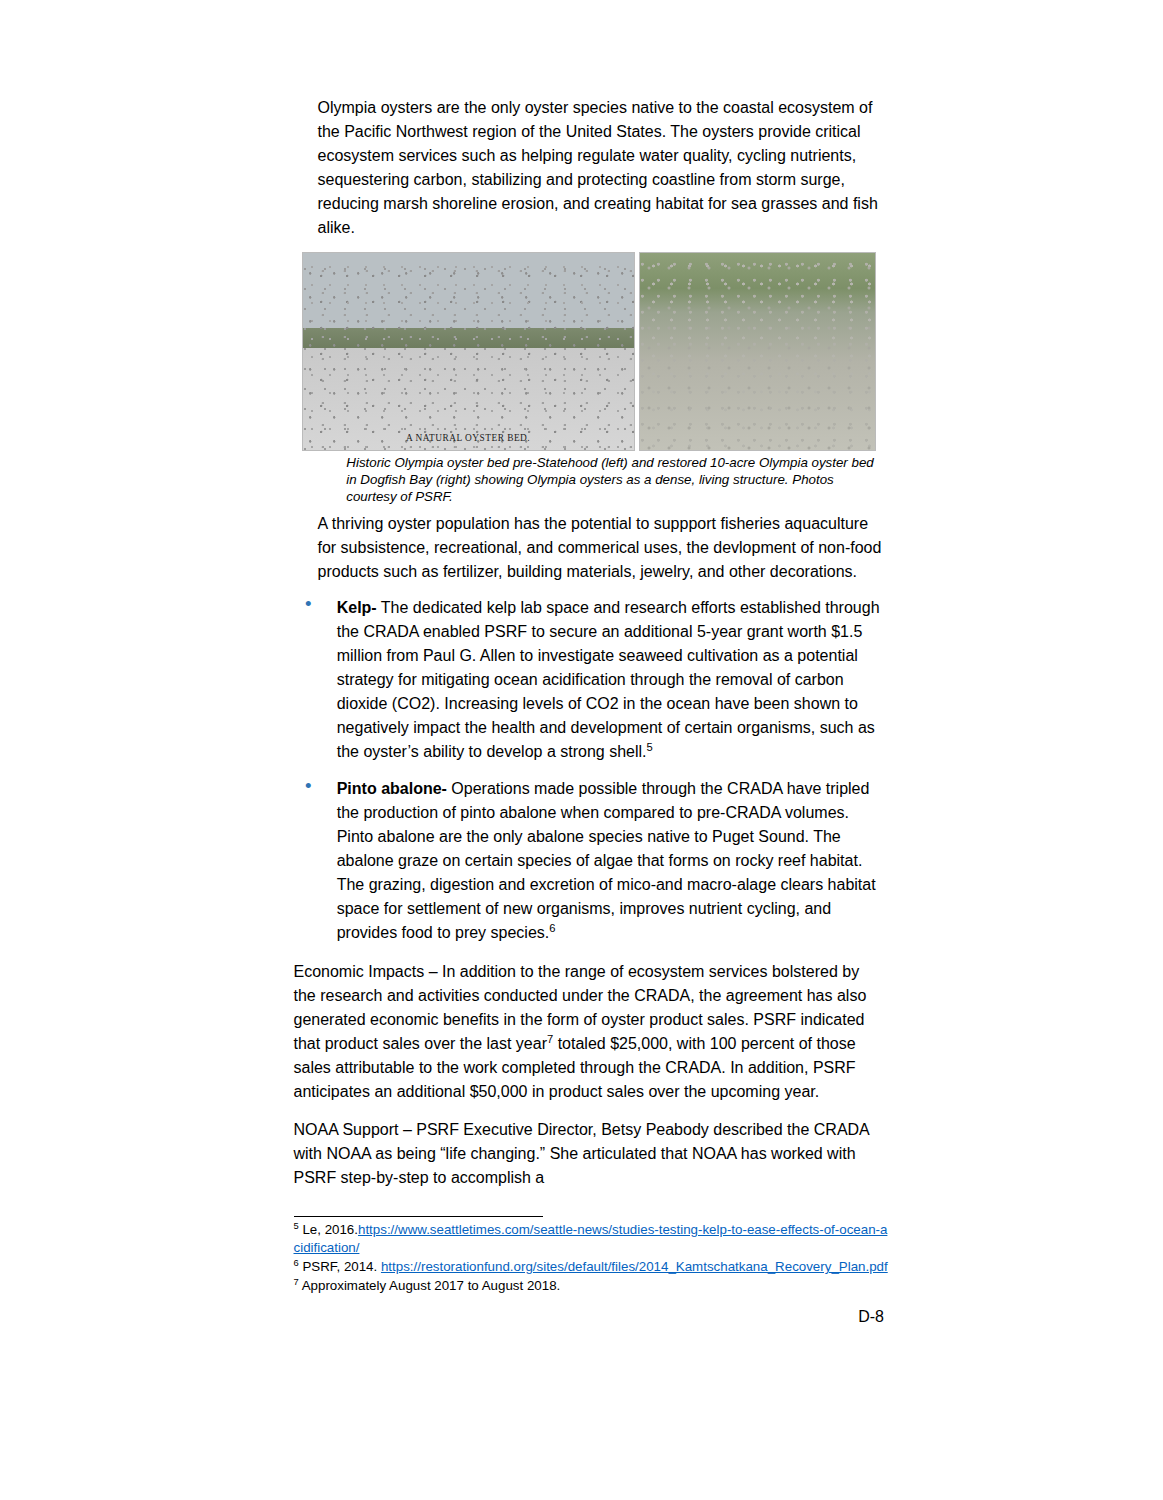Olympia oysters are the only oyster species native to the coastal ecosystem of the Pacific Northwest region of the United States. The oysters provide critical ecosystem services such as helping regulate water quality, cycling nutrients, sequestering carbon, stabilizing and protecting coastline from storm surge, reducing marsh shoreline erosion, and creating habitat for sea grasses and fish alike.
A NATURAL OYSTER BED.
Historic Olympia oyster bed pre-Statehood (left) and restored 10-acre Olympia oyster bed in Dogfish Bay (right) showing Olympia oysters as a dense, living structure. Photos courtesy of PSRF.
A thriving oyster population has the potential to suppport fisheries aquaculture for subsistence, recreational, and commerical uses, the devlopment of non-food products such as fertilizer, building materials, jewelry, and other decorations.
Kelp- The dedicated kelp lab space and research efforts established through the CRADA enabled PSRF to secure an additional 5-year grant worth $1.5 million from Paul G. Allen to investigate seaweed cultivation as a potential strategy for mitigating ocean acidification through the removal of carbon dioxide (CO2). Increasing levels of CO2 in the ocean have been shown to negatively impact the health and development of certain organisms, such as the oyster’s ability to develop a strong shell.5
Pinto abalone- Operations made possible through the CRADA have tripled the production of pinto abalone when compared to pre-CRADA volumes. Pinto abalone are the only abalone species native to Puget Sound. The abalone graze on certain species of algae that forms on rocky reef habitat. The grazing, digestion and excretion of mico-and macro-alage clears habitat space for settlement of new organisms, improves nutrient cycling, and provides food to prey species.6
Economic Impacts – In addition to the range of ecosystem services bolstered by the research and activities conducted under the CRADA, the agreement has also generated economic benefits in the form of oyster product sales. PSRF indicated that product sales over the last year7 totaled $25,000, with 100 percent of those sales attributable to the work completed through the CRADA. In addition, PSRF anticipates an additional $50,000 in product sales over the upcoming year.
NOAA Support – PSRF Executive Director, Betsy Peabody described the CRADA with NOAA as being “life changing.” She articulated that NOAA has worked with PSRF step-by-step to accomplish a
5 Le, 2016.https://www.seattletimes.com/seattle-news/studies-testing-kelp-to-ease-effects-of-ocean-acidification/
6 PSRF, 2014. https://restorationfund.org/sites/default/files/2014_Kamtschatkana_Recovery_Plan.pdf
7 Approximately August 2017 to August 2018.
D-8